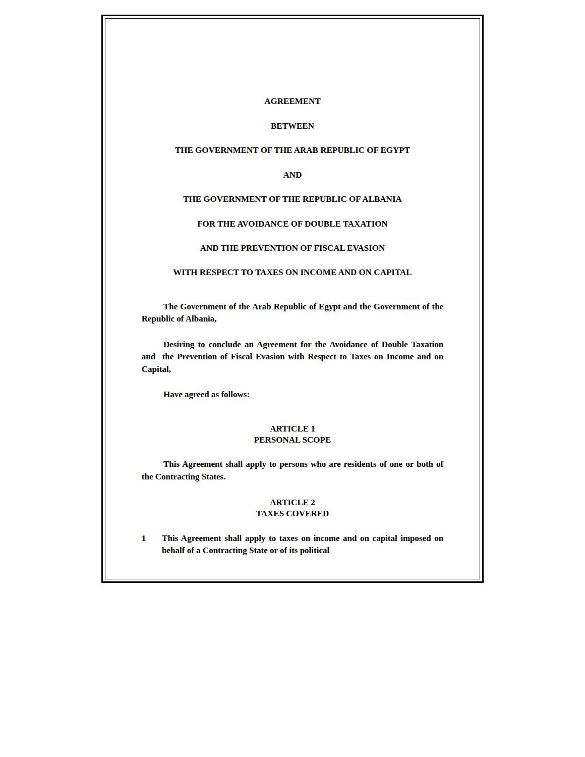AGREEMENT
BETWEEN
THE GOVERNMENT OF THE ARAB REPUBLIC OF EGYPT
AND
THE GOVERNMENT OF THE REPUBLIC OF ALBANIA
FOR THE AVOIDANCE OF DOUBLE TAXATION
AND THE PREVENTION OF FISCAL EVASION
WITH RESPECT TO TAXES ON INCOME AND ON CAPITAL
The Government of the Arab Republic of Egypt and the Government of the Republic of Albania,
Desiring to conclude an Agreement for the Avoidance of Double Taxation and the Prevention of Fiscal Evasion with Respect to Taxes on Income and on Capital,
Have agreed as follows:
ARTICLE 1
PERSONAL SCOPE
This Agreement shall apply to persons who are residents of one or both of the Contracting States.
ARTICLE 2
TAXES COVERED
1
This Agreement shall apply to taxes on income and on capital imposed on behalf of a Contracting State or of its political